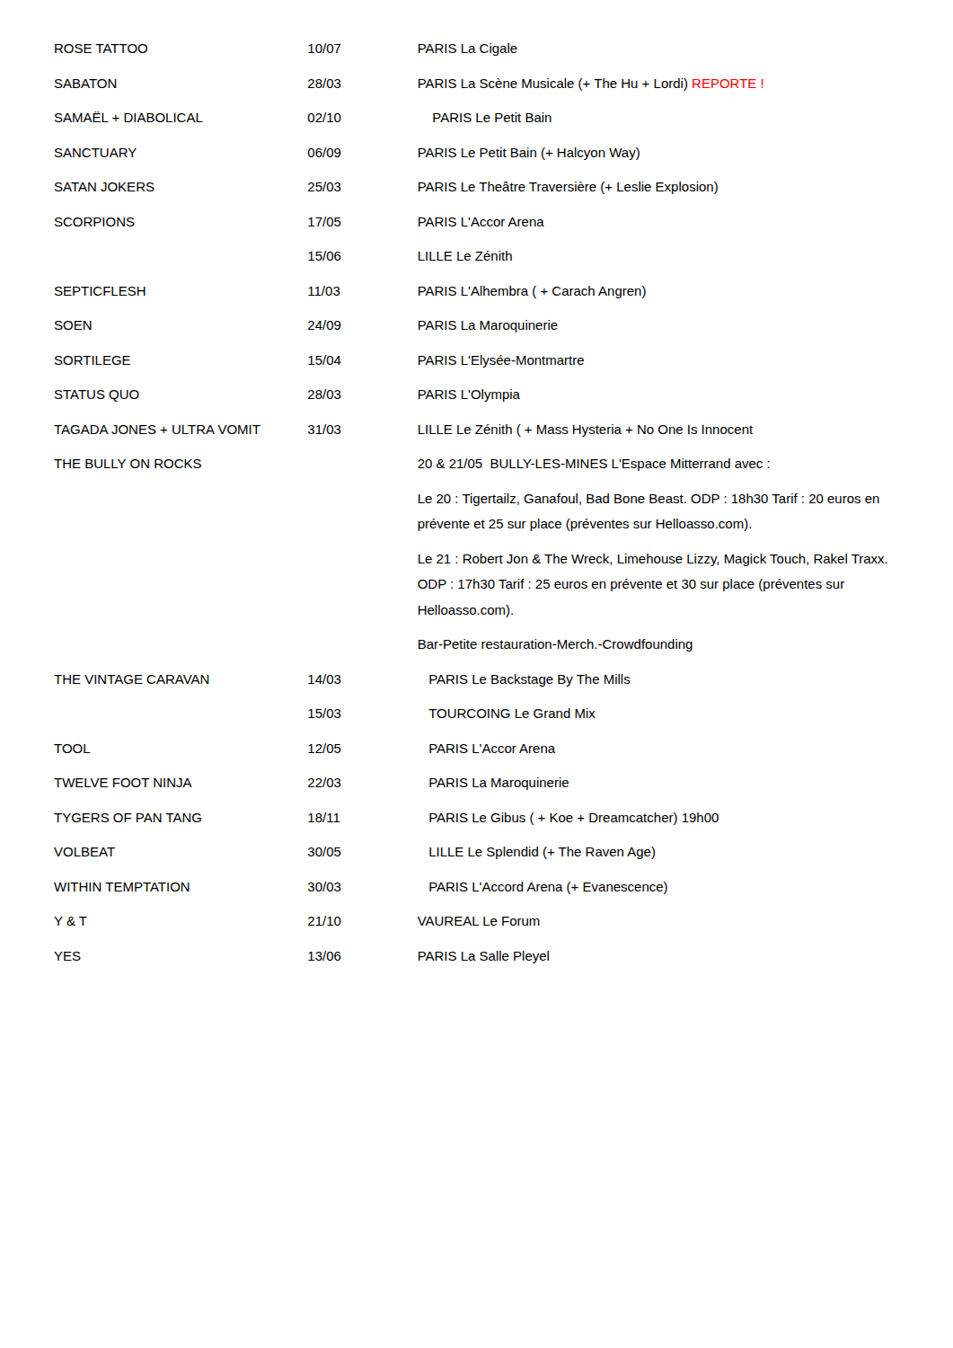| ROSE TATTOO | 10/07 | PARIS La Cigale |
| SABATON | 28/03 | PARIS La Scène Musicale (+ The Hu + Lordi) REPORTE ! |
| SAMAËL + DIABOLICAL | 02/10 | PARIS Le Petit Bain |
| SANCTUARY | 06/09 | PARIS Le Petit Bain (+ Halcyon Way) |
| SATAN JOKERS | 25/03 | PARIS Le Theâtre Traversière (+ Leslie Explosion) |
| SCORPIONS | 17/05 | PARIS L'Accor Arena |
| | 15/06 | LILLE Le Zénith |
| SEPTICFLESH | 11/03 | PARIS L'Alhembra ( + Carach Angren) |
| SOEN | 24/09 | PARIS La Maroquinerie |
| SORTILEGE | 15/04 | PARIS L'Elysée-Montmartre |
| STATUS QUO | 28/03 | PARIS L'Olympia |
| TAGADA JONES + ULTRA VOMIT | 31/03 | LILLE Le Zénith ( + Mass Hysteria + No One Is Innocent |
| THE BULLY ON ROCKS | | 20 & 21/05 BULLY-LES-MINES L'Espace Mitterrand avec : |
| | | Le 20 : Tigertailz, Ganafoul, Bad Bone Beast. ODP : 18h30 Tarif : 20 euros en prévente et 25 sur place (préventes sur Helloasso.com). |
| | | Le 21 : Robert Jon & The Wreck, Limehouse Lizzy, Magick Touch, Rakel Traxx. ODP : 17h30 Tarif : 25 euros en prévente et 30 sur place (préventes sur Helloasso.com). |
| | | Bar-Petite restauration-Merch.-Crowdfounding |
| THE VINTAGE CARAVAN | 14/03 | PARIS Le Backstage By The Mills |
| | 15/03 | TOURCOING Le Grand Mix |
| TOOL | 12/05 | PARIS L'Accor Arena |
| TWELVE FOOT NINJA | 22/03 | PARIS La Maroquinerie |
| TYGERS OF PAN TANG | 18/11 | PARIS Le Gibus ( + Koe + Dreamcatcher) 19h00 |
| VOLBEAT | 30/05 | LILLE Le Splendid (+ The Raven Age) |
| WITHIN TEMPTATION | 30/03 | PARIS L'Accord Arena (+ Evanescence) |
| Y & T | 21/10 | VAUREAL Le Forum |
| YES | 13/06 | PARIS La Salle Pleyel |